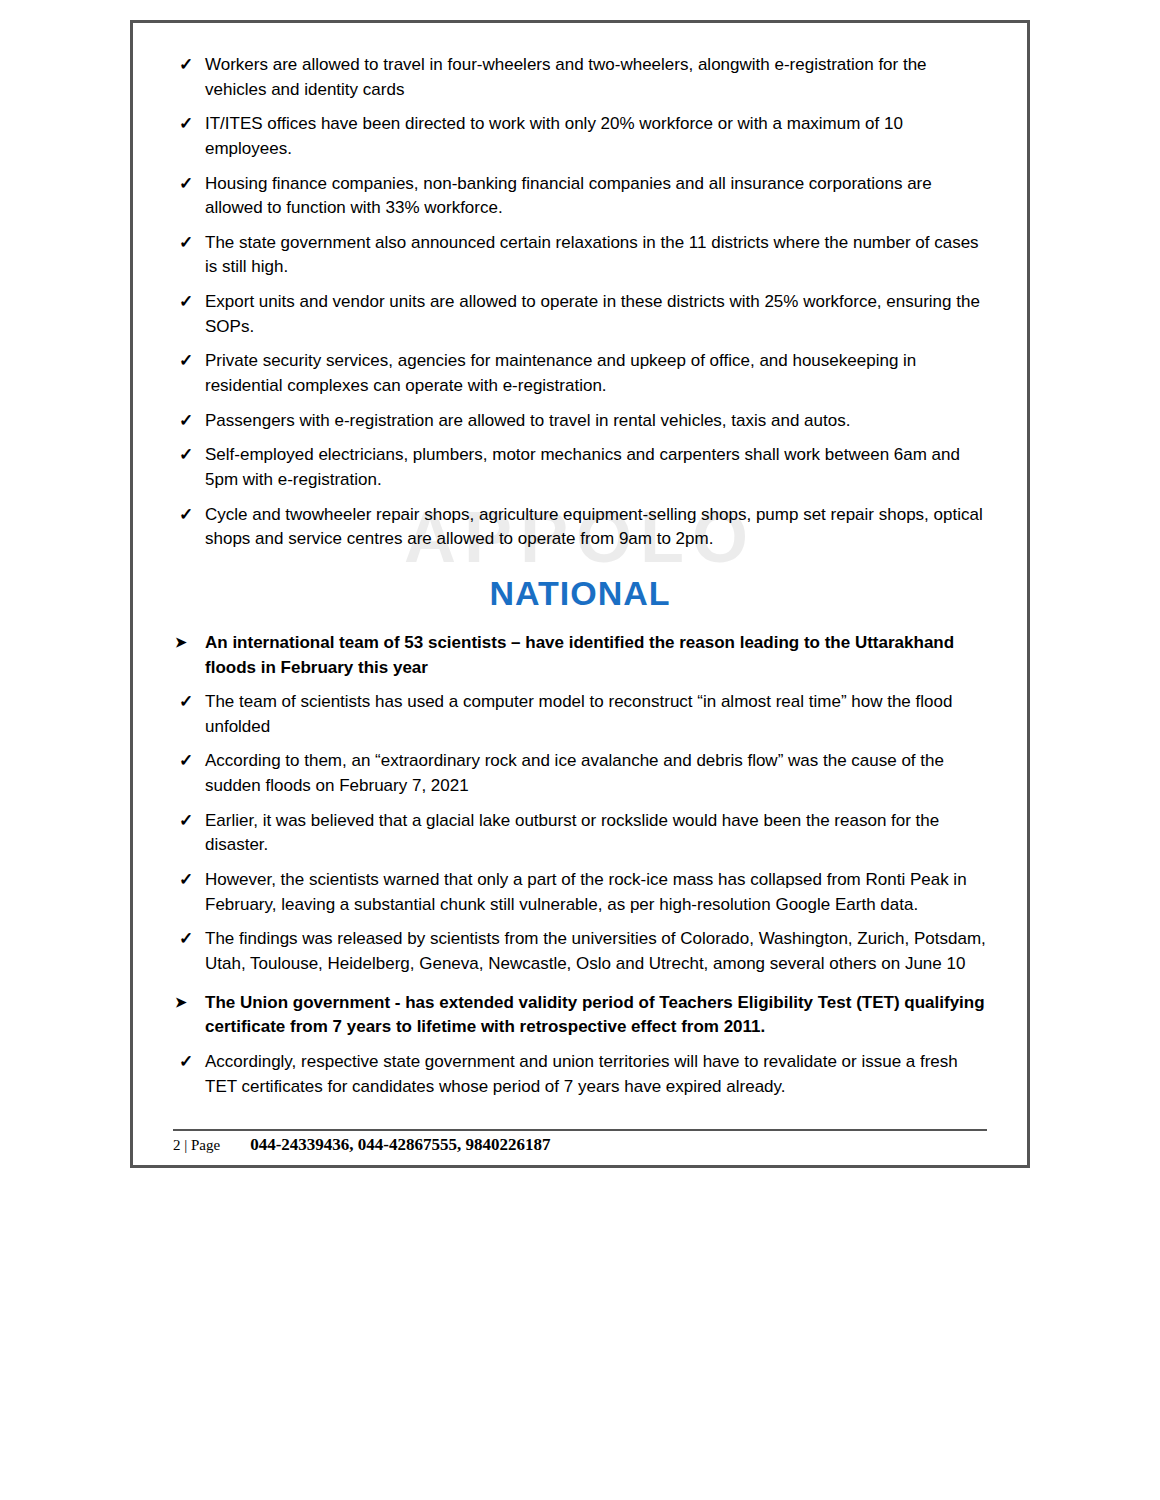APPOLO
Workers are allowed to travel in four-wheelers and two-wheelers, alongwith e-registration for the vehicles and identity cards
IT/ITES offices have been directed to work with only 20% workforce or with a maximum of 10 employees.
Housing finance companies, non-banking financial companies and all insurance corporations are allowed to function with 33% workforce.
The state government also announced certain relaxations in the 11 districts where the number of cases is still high.
Export units and vendor units are allowed to operate in these districts with 25% workforce, ensuring the SOPs.
Private security services, agencies for maintenance and upkeep of office, and housekeeping in residential complexes can operate with e-registration.
Passengers with e-registration are allowed to travel in rental vehicles, taxis and autos.
Self-employed electricians, plumbers, motor mechanics and carpenters shall work between 6am and 5pm with e-registration.
Cycle and twowheeler repair shops, agriculture equipment-selling shops, pump set repair shops, optical shops and service centres are allowed to operate from 9am to 2pm.
NATIONAL
An international team of 53 scientists – have identified the reason leading to the Uttarakhand floods in February this year
The team of scientists has used a computer model to reconstruct “in almost real time” how the flood unfolded
According to them, an “extraordinary rock and ice avalanche and debris flow” was the cause of the sudden floods on February 7, 2021
Earlier, it was believed that a glacial lake outburst or rockslide would have been the reason for the disaster.
However, the scientists warned that only a part of the rock-ice mass has collapsed from Ronti Peak in February, leaving a substantial chunk still vulnerable, as per high-resolution Google Earth data.
The findings was released by scientists from the universities of Colorado, Washington, Zurich, Potsdam, Utah, Toulouse, Heidelberg, Geneva, Newcastle, Oslo and Utrecht, among several others on June 10
The Union government - has extended validity period of Teachers Eligibility Test (TET) qualifying certificate from 7 years to lifetime with retrospective effect from 2011.
Accordingly, respective state government and union territories will have to revalidate or issue a fresh TET certificates for candidates whose period of 7 years have expired already.
2 | Page 044-24339436, 044-42867555, 9840226187